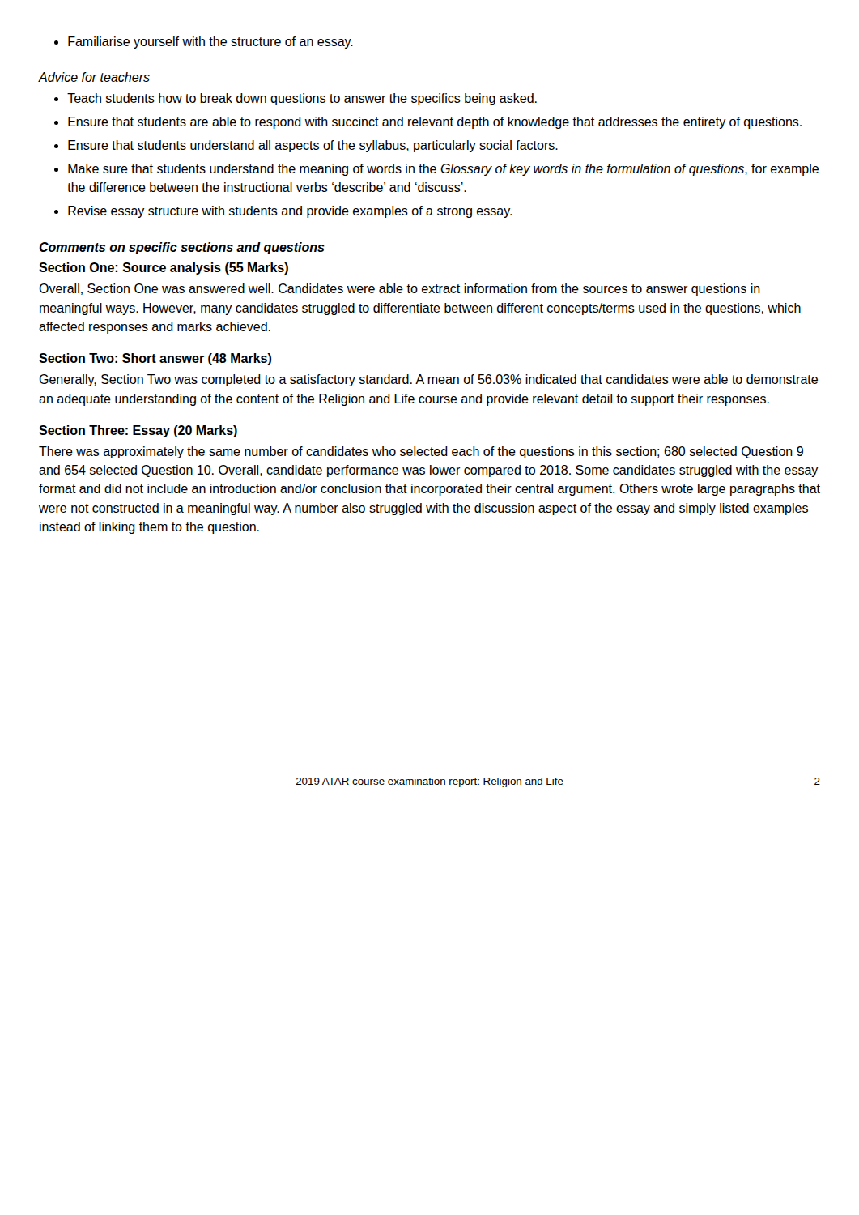Familiarise yourself with the structure of an essay.
Advice for teachers
Teach students how to break down questions to answer the specifics being asked.
Ensure that students are able to respond with succinct and relevant depth of knowledge that addresses the entirety of questions.
Ensure that students understand all aspects of the syllabus, particularly social factors.
Make sure that students understand the meaning of words in the Glossary of key words in the formulation of questions, for example the difference between the instructional verbs ‘describe’ and ‘discuss’.
Revise essay structure with students and provide examples of a strong essay.
Comments on specific sections and questions
Section One: Source analysis (55 Marks)
Overall, Section One was answered well. Candidates were able to extract information from the sources to answer questions in meaningful ways. However, many candidates struggled to differentiate between different concepts/terms used in the questions, which affected responses and marks achieved.
Section Two: Short answer (48 Marks)
Generally, Section Two was completed to a satisfactory standard. A mean of 56.03% indicated that candidates were able to demonstrate an adequate understanding of the content of the Religion and Life course and provide relevant detail to support their responses.
Section Three: Essay (20 Marks)
There was approximately the same number of candidates who selected each of the questions in this section; 680 selected Question 9 and 654 selected Question 10. Overall, candidate performance was lower compared to 2018. Some candidates struggled with the essay format and did not include an introduction and/or conclusion that incorporated their central argument. Others wrote large paragraphs that were not constructed in a meaningful way. A number also struggled with the discussion aspect of the essay and simply listed examples instead of linking them to the question.
2019 ATAR course examination report: Religion and Life 2